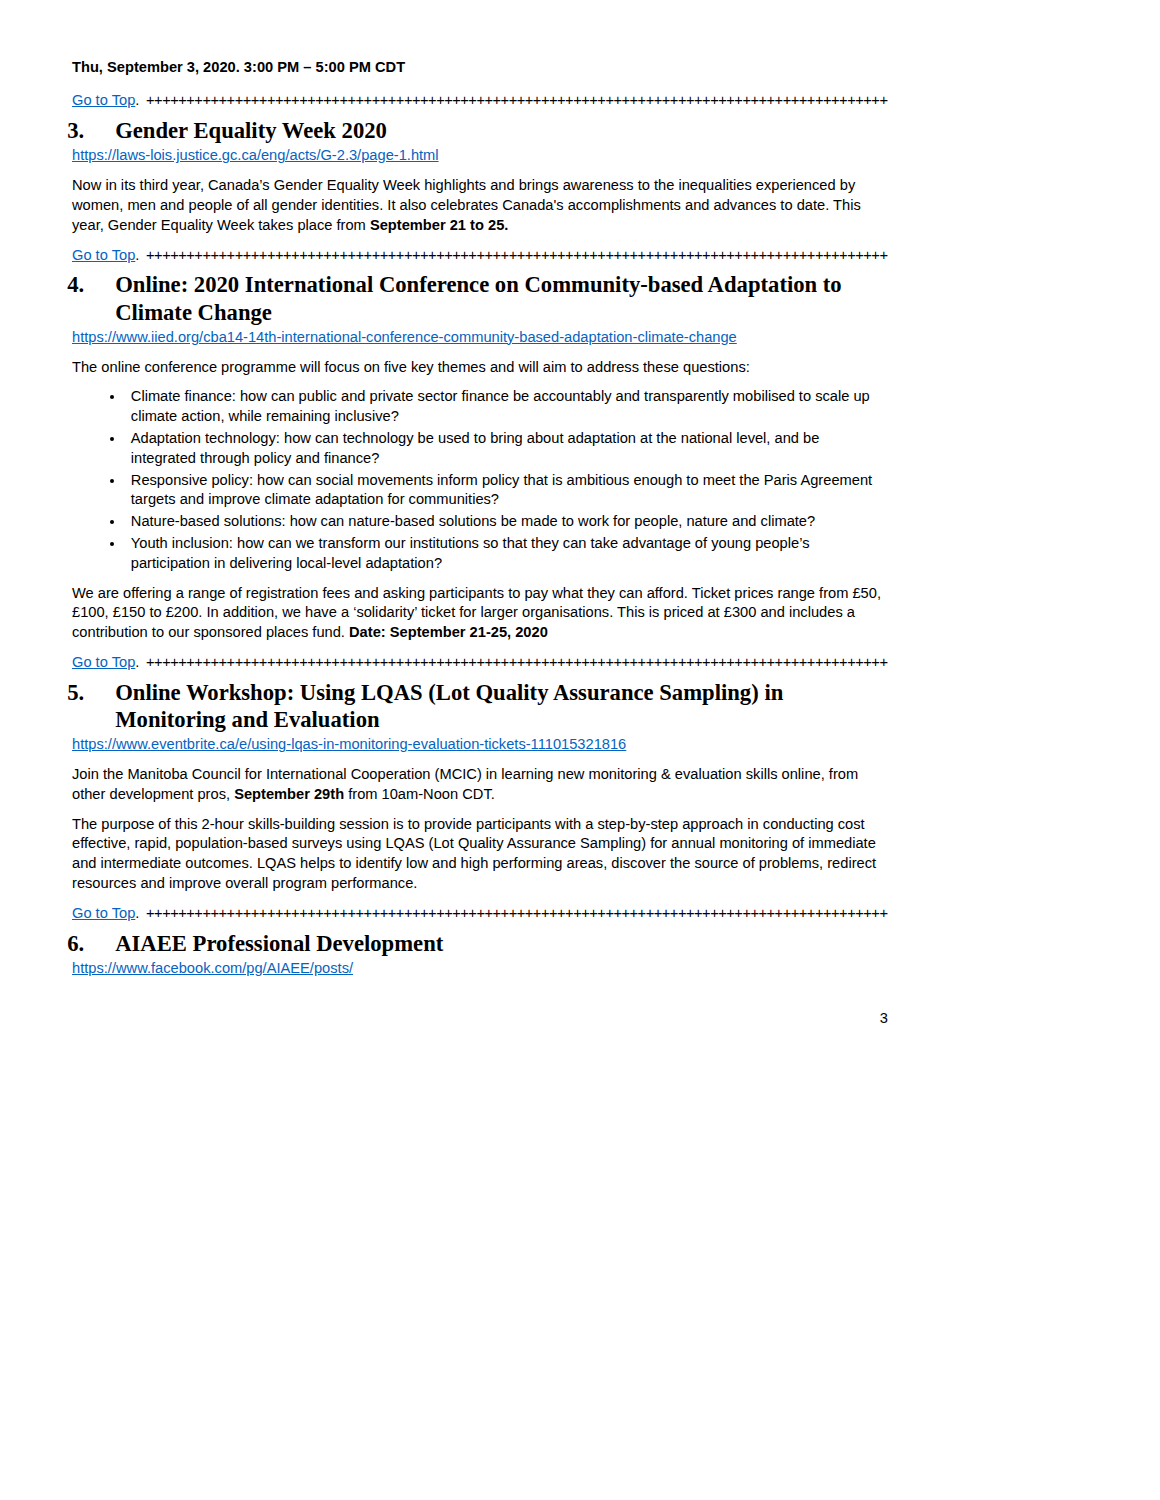Thu, September 3, 2020. 3:00 PM – 5:00 PM CDT
Go to Top. ++++++++++++++++++++++++++++++++++++++++++++++++++++++++++++++++++++++++++++++++++++++++++++++++++++
3. Gender Equality Week 2020
https://laws-lois.justice.gc.ca/eng/acts/G-2.3/page-1.html
Now in its third year, Canada’s Gender Equality Week highlights and brings awareness to the inequalities experienced by women, men and people of all gender identities. It also celebrates Canada's accomplishments and advances to date. This year, Gender Equality Week takes place from September 21 to 25.
Go to Top. ++++++++++++++++++++++++++++++++++++++++++++++++++++++++++++++++++++++++++++++++++++++++++++++++++++
4. Online: 2020 International Conference on Community-based Adaptation to Climate Change
https://www.iied.org/cba14-14th-international-conference-community-based-adaptation-climate-change
The online conference programme will focus on five key themes and will aim to address these questions:
Climate finance: how can public and private sector finance be accountably and transparently mobilised to scale up climate action, while remaining inclusive?
Adaptation technology: how can technology be used to bring about adaptation at the national level, and be integrated through policy and finance?
Responsive policy: how can social movements inform policy that is ambitious enough to meet the Paris Agreement targets and improve climate adaptation for communities?
Nature-based solutions: how can nature-based solutions be made to work for people, nature and climate?
Youth inclusion: how can we transform our institutions so that they can take advantage of young people’s participation in delivering local-level adaptation?
We are offering a range of registration fees and asking participants to pay what they can afford. Ticket prices range from £50, £100, £150 to £200. In addition, we have a ‘solidarity’ ticket for larger organisations. This is priced at £300 and includes a contribution to our sponsored places fund. Date: September 21-25, 2020
Go to Top. ++++++++++++++++++++++++++++++++++++++++++++++++++++++++++++++++++++++++++++++++++++++++++++++++++++
5. Online Workshop: Using LQAS (Lot Quality Assurance Sampling) in Monitoring and Evaluation
https://www.eventbrite.ca/e/using-lqas-in-monitoring-evaluation-tickets-111015321816
Join the Manitoba Council for International Cooperation (MCIC) in learning new monitoring & evaluation skills online, from other development pros, September 29th from 10am-Noon CDT.
The purpose of this 2-hour skills-building session is to provide participants with a step-by-step approach in conducting cost effective, rapid, population-based surveys using LQAS (Lot Quality Assurance Sampling) for annual monitoring of immediate and intermediate outcomes. LQAS helps to identify low and high performing areas, discover the source of problems, redirect resources and improve overall program performance.
Go to Top. ++++++++++++++++++++++++++++++++++++++++++++++++++++++++++++++++++++++++++++++++++++++++++++++++++++
6. AIAEE Professional Development
https://www.facebook.com/pg/AIAEE/posts/
3